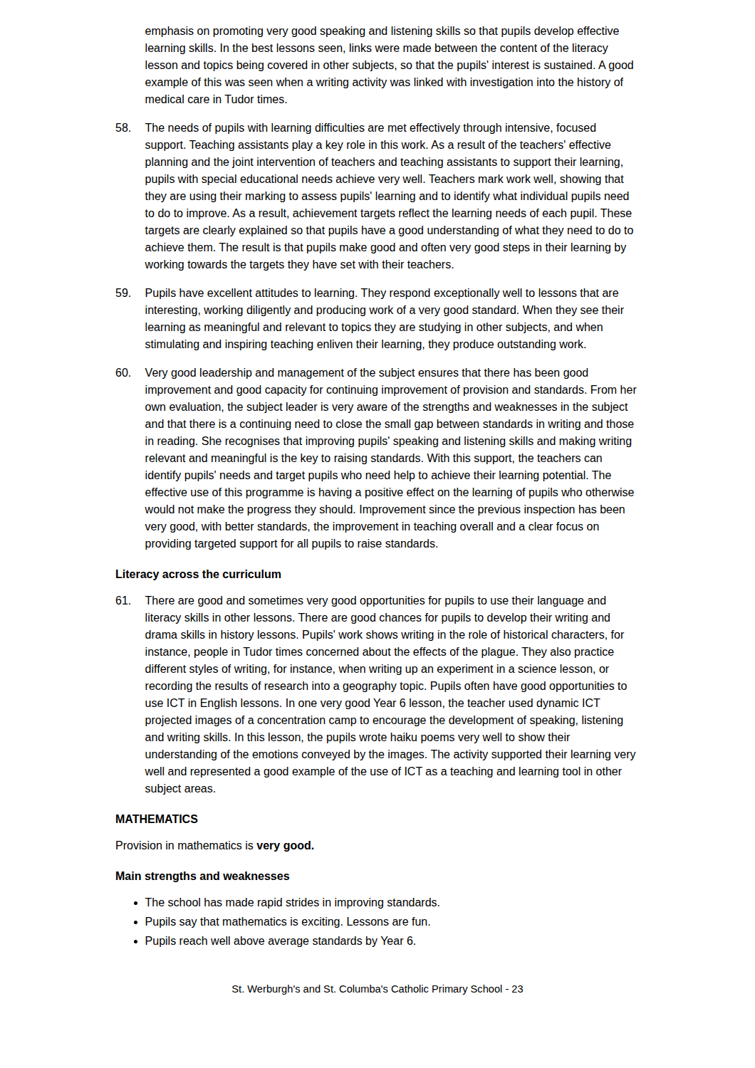emphasis on promoting very good speaking and listening skills so that pupils develop effective learning skills. In the best lessons seen, links were made between the content of the literacy lesson and topics being covered in other subjects, so that the pupils' interest is sustained. A good example of this was seen when a writing activity was linked with investigation into the history of medical care in Tudor times.
58. The needs of pupils with learning difficulties are met effectively through intensive, focused support. Teaching assistants play a key role in this work. As a result of the teachers' effective planning and the joint intervention of teachers and teaching assistants to support their learning, pupils with special educational needs achieve very well. Teachers mark work well, showing that they are using their marking to assess pupils' learning and to identify what individual pupils need to do to improve. As a result, achievement targets reflect the learning needs of each pupil. These targets are clearly explained so that pupils have a good understanding of what they need to do to achieve them. The result is that pupils make good and often very good steps in their learning by working towards the targets they have set with their teachers.
59. Pupils have excellent attitudes to learning. They respond exceptionally well to lessons that are interesting, working diligently and producing work of a very good standard. When they see their learning as meaningful and relevant to topics they are studying in other subjects, and when stimulating and inspiring teaching enliven their learning, they produce outstanding work.
60. Very good leadership and management of the subject ensures that there has been good improvement and good capacity for continuing improvement of provision and standards. From her own evaluation, the subject leader is very aware of the strengths and weaknesses in the subject and that there is a continuing need to close the small gap between standards in writing and those in reading. She recognises that improving pupils' speaking and listening skills and making writing relevant and meaningful is the key to raising standards. With this support, the teachers can identify pupils' needs and target pupils who need help to achieve their learning potential. The effective use of this programme is having a positive effect on the learning of pupils who otherwise would not make the progress they should. Improvement since the previous inspection has been very good, with better standards, the improvement in teaching overall and a clear focus on providing targeted support for all pupils to raise standards.
Literacy across the curriculum
61. There are good and sometimes very good opportunities for pupils to use their language and literacy skills in other lessons. There are good chances for pupils to develop their writing and drama skills in history lessons. Pupils' work shows writing in the role of historical characters, for instance, people in Tudor times concerned about the effects of the plague. They also practice different styles of writing, for instance, when writing up an experiment in a science lesson, or recording the results of research into a geography topic. Pupils often have good opportunities to use ICT in English lessons. In one very good Year 6 lesson, the teacher used dynamic ICT projected images of a concentration camp to encourage the development of speaking, listening and writing skills. In this lesson, the pupils wrote haiku poems very well to show their understanding of the emotions conveyed by the images. The activity supported their learning very well and represented a good example of the use of ICT as a teaching and learning tool in other subject areas.
MATHEMATICS
Provision in mathematics is very good.
Main strengths and weaknesses
The school has made rapid strides in improving standards.
Pupils say that mathematics is exciting. Lessons are fun.
Pupils reach well above average standards by Year 6.
St. Werburgh's and St. Columba's Catholic Primary School - 23